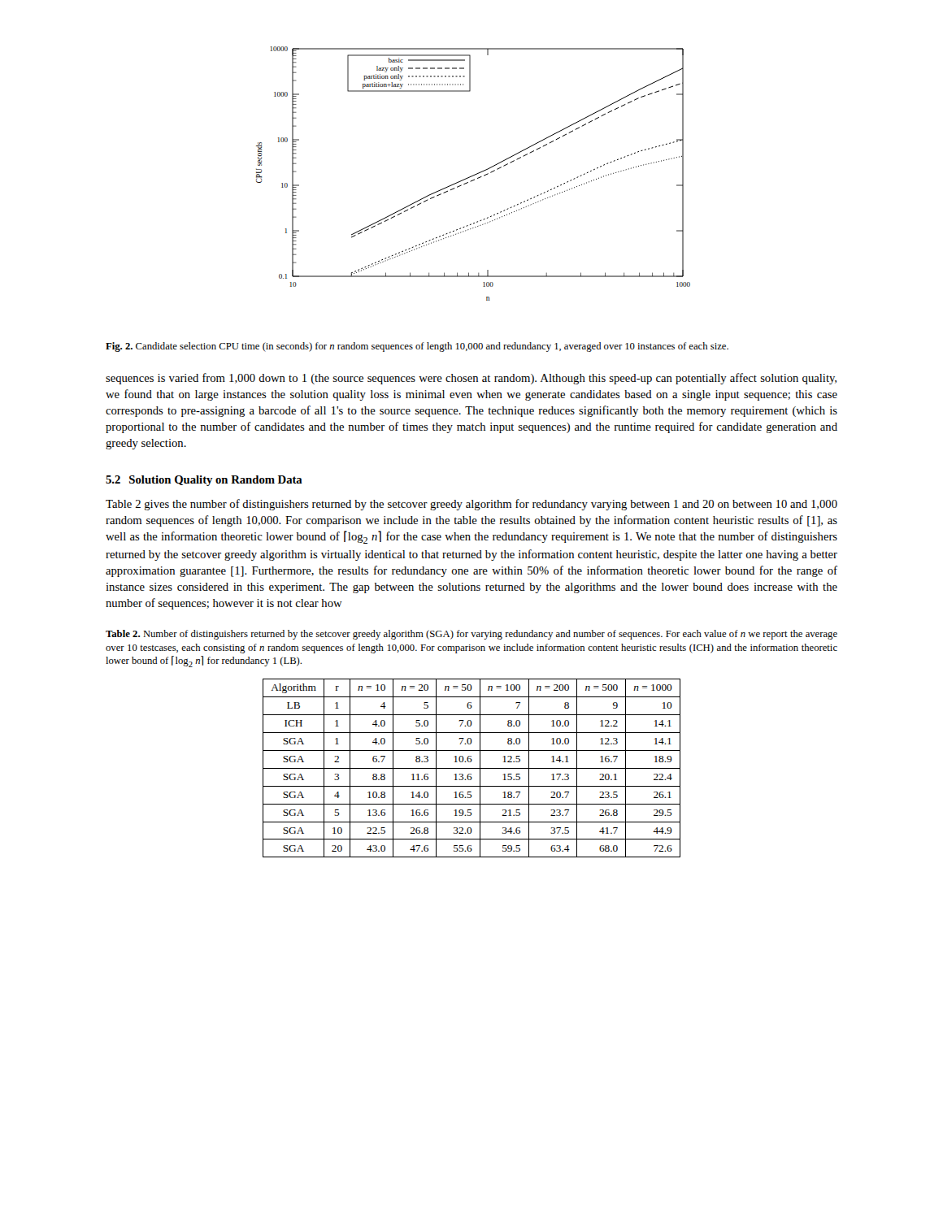0.1 1 10 100 1000 10000 10 100 1000 n CPU seconds basic lazy only partition only partition+lazy
Fig. 2. Candidate selection CPU time (in seconds) for n random sequences of length 10,000 and redundancy 1, averaged over 10 instances of each size.
sequences is varied from 1,000 down to 1 (the source sequences were chosen at random). Although this speed-up can potentially affect solution quality, we found that on large instances the solution quality loss is minimal even when we generate candidates based on a single input sequence; this case corresponds to pre-assigning a barcode of all 1's to the source sequence. The technique reduces significantly both the memory requirement (which is proportional to the number of candidates and the number of times they match input sequences) and the runtime required for candidate generation and greedy selection.
5.2 Solution Quality on Random Data
Table 2 gives the number of distinguishers returned by the setcover greedy algorithm for redundancy varying between 1 and 20 on between 10 and 1,000 random sequences of length 10,000. For comparison we include in the table the results obtained by the information content heuristic results of [1], as well as the information theoretic lower bound of ⌈log2 n⌉ for the case when the redundancy requirement is 1. We note that the number of distinguishers returned by the setcover greedy algorithm is virtually identical to that returned by the information content heuristic, despite the latter one having a better approximation guarantee [1]. Furthermore, the results for redundancy one are within 50% of the information theoretic lower bound for the range of instance sizes considered in this experiment. The gap between the solutions returned by the algorithms and the lower bound does increase with the number of sequences; however it is not clear how
Table 2. Number of distinguishers returned by the setcover greedy algorithm (SGA) for varying redundancy and number of sequences. For each value of n we report the average over 10 testcases, each consisting of n random sequences of length 10,000. For comparison we include information content heuristic results (ICH) and the information theoretic lower bound of ⌈log2 n⌉ for redundancy 1 (LB).
| Algorithm | r | n = 10 | n = 20 | n = 50 | n = 100 | n = 200 | n = 500 | n = 1000 |
| --- | --- | --- | --- | --- | --- | --- | --- | --- |
| LB | 1 | 4 | 5 | 6 | 7 | 8 | 9 | 10 |
| ICH | 1 | 4.0 | 5.0 | 7.0 | 8.0 | 10.0 | 12.2 | 14.1 |
| SGA | 1 | 4.0 | 5.0 | 7.0 | 8.0 | 10.0 | 12.3 | 14.1 |
| SGA | 2 | 6.7 | 8.3 | 10.6 | 12.5 | 14.1 | 16.7 | 18.9 |
| SGA | 3 | 8.8 | 11.6 | 13.6 | 15.5 | 17.3 | 20.1 | 22.4 |
| SGA | 4 | 10.8 | 14.0 | 16.5 | 18.7 | 20.7 | 23.5 | 26.1 |
| SGA | 5 | 13.6 | 16.6 | 19.5 | 21.5 | 23.7 | 26.8 | 29.5 |
| SGA | 10 | 22.5 | 26.8 | 32.0 | 34.6 | 37.5 | 41.7 | 44.9 |
| SGA | 20 | 43.0 | 47.6 | 55.6 | 59.5 | 63.4 | 68.0 | 72.6 |